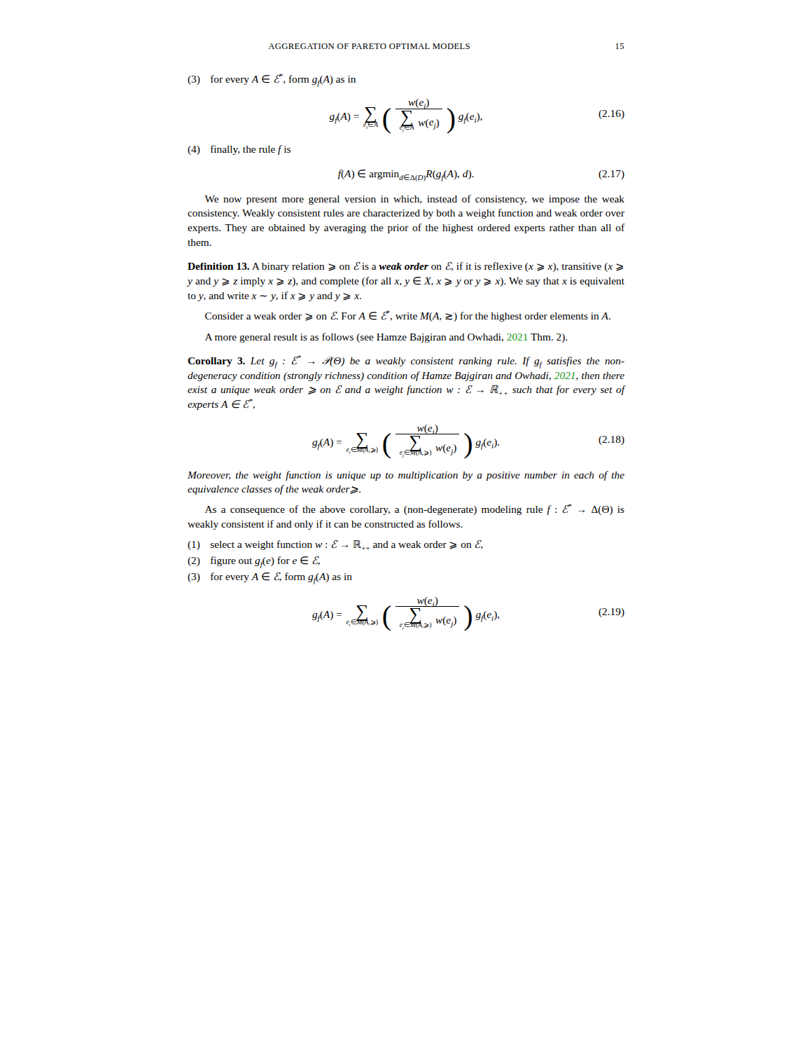AGGREGATION OF PARETO OPTIMAL MODELS 15
(3) for every A ∈ ℰ*, form gf(A) as in
gf(A) = ∑ ei∈A ( w(ei) ∑ ej∈A w(ej) ) gf(ei),
(2.16)
(4) finally, the rule f is
f(A) ∈ argmind∈Δ(D)R(gf(A), d).
(2.17)
We now present more general version in which, instead of consistency, we impose the weak consistency. Weakly consistent rules are characterized by both a weight function and weak order over experts. They are obtained by averaging the prior of the highest ordered experts rather than all of them.
Definition 13. A binary relation ⩾ on ℰ is a weak order on ℰ, if it is reflexive (x ⩾ x), transitive (x ⩾ y and y ⩾ z imply x ⩾ z), and complete (for all x, y ∈ X, x ⩾ y or y ⩾ x). We say that x is equivalent to y, and write x ∼ y, if x ⩾ y and y ⩾ x.
Consider a weak order ⩾ on ℰ. For A ∈ ℰ*, write M(A, ≳) for the highest order elements in A.
A more general result is as follows (see Hamze Bajgiran and Owhadi, 2021 Thm. 2).
Corollary 3. Let gf : ℰ* → 𝒫(Θ) be a weakly consistent ranking rule. If gf satisfies the non-degeneracy condition (strongly richness) condition of Hamze Bajgiran and Owhadi, 2021, then there exist a unique weak order ⩾ on ℰ and a weight function w : ℰ → ℝ++ such that for every set of experts A ∈ ℰ*,
gf(A) = ∑ ei∈M(A,⩾) ( w(ei) ∑ ej∈M(A,⩾) w(ej) ) gf(ei).
(2.18)
Moreover, the weight function is unique up to multiplication by a positive number in each of the equivalence classes of the weak order⩾.
As a consequence of the above corollary, a (non-degenerate) modeling rule f : ℰ* → Δ(Θ) is weakly consistent if and only if it can be constructed as follows.
(1) select a weight function w : ℰ → ℝ++ and a weak order ⩾ on ℰ,
(2) figure out gf(e) for e ∈ ℰ,
(3) for every A ∈ ℰ, form gf(A) as in
gf(A) = ∑ ei∈M(A,⩾) ( w(ei) ∑ ej∈M(A,⩾) w(ej) ) gf(ei),
(2.19)